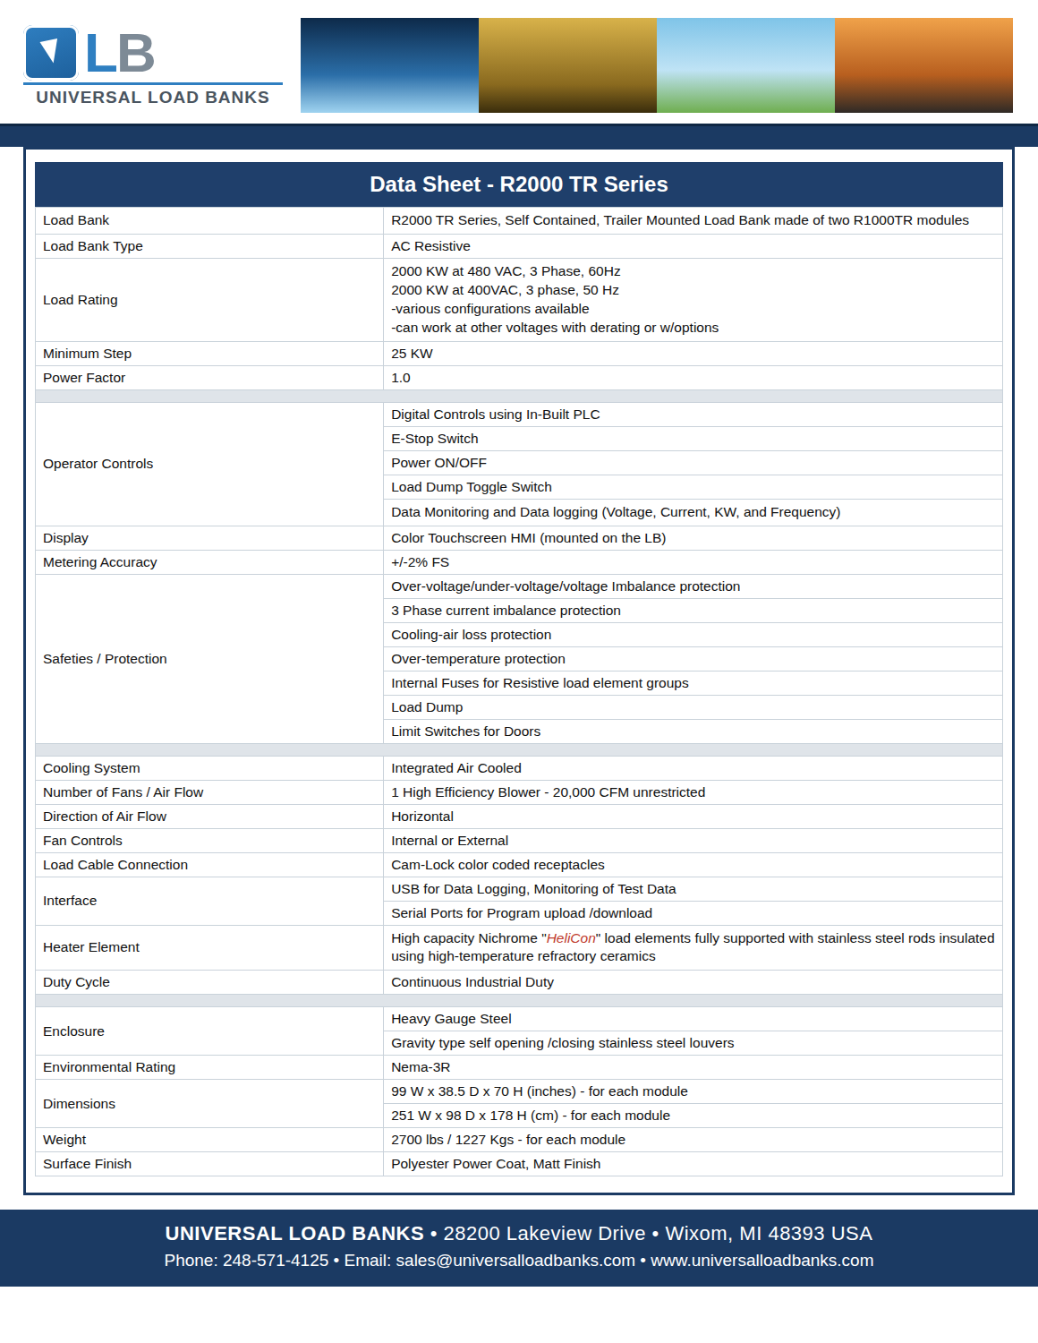LB
UNIVERSAL LOAD BANKS
Data Sheet - R2000 TR Series
| Load Bank | R2000 TR Series, Self Contained, Trailer Mounted Load Bank made of two R1000TR modules |
| Load Bank Type | AC Resistive |
| Load Rating | 2000 KW at 480 VAC, 3 Phase, 60Hz 2000 KW at 400VAC, 3 phase, 50 Hz -various configurations available -can work at other voltages with derating or w/options |
| Minimum Step | 25 KW |
| Power Factor | 1.0 |
| Operator Controls | Digital Controls using In-Built PLC |
| E-Stop Switch |
| Power ON/OFF |
| Load Dump Toggle Switch |
| Data Monitoring and Data logging (Voltage, Current, KW, and Frequency) |
| Display | Color Touchscreen HMI (mounted on the LB) |
| Metering Accuracy | +/-2% FS |
| Safeties / Protection | Over-voltage/under-voltage/voltage Imbalance protection |
| 3 Phase current imbalance protection |
| Cooling-air loss protection |
| Over-temperature protection |
| Internal Fuses for Resistive load element groups |
| Load Dump |
| Limit Switches for Doors |
| Cooling System | Integrated Air Cooled |
| Number of Fans / Air Flow | 1 High Efficiency Blower - 20,000 CFM unrestricted |
| Direction of Air Flow | Horizontal |
| Fan Controls | Internal or External |
| Load Cable Connection | Cam-Lock color coded receptacles |
| Interface | USB for Data Logging, Monitoring of Test Data |
| Serial Ports for Program upload /download |
| Heater Element | High capacity Nichrome " HeliCon " load elements fully supported with stainless steel rods insulated using high-temperature refractory ceramics |
| Duty Cycle | Continuous Industrial Duty |
| Enclosure | Heavy Gauge Steel |
| Gravity type self opening /closing stainless steel louvers |
| Environmental Rating | Nema-3R |
| Dimensions | 99 W x 38.5 D x 70 H (inches) - for each module |
| 251 W x 98 D x 178 H (cm) - for each module |
| Weight | 2700 lbs / 1227 Kgs - for each module |
| Surface Finish | Polyester Power Coat, Matt Finish |
UNIVERSAL LOAD BANKS • 28200 Lakeview Drive • Wixom, MI 48393 USA
Phone: 248-571-4125 • Email: sales@universalloadbanks.com • www.universalloadbanks.com